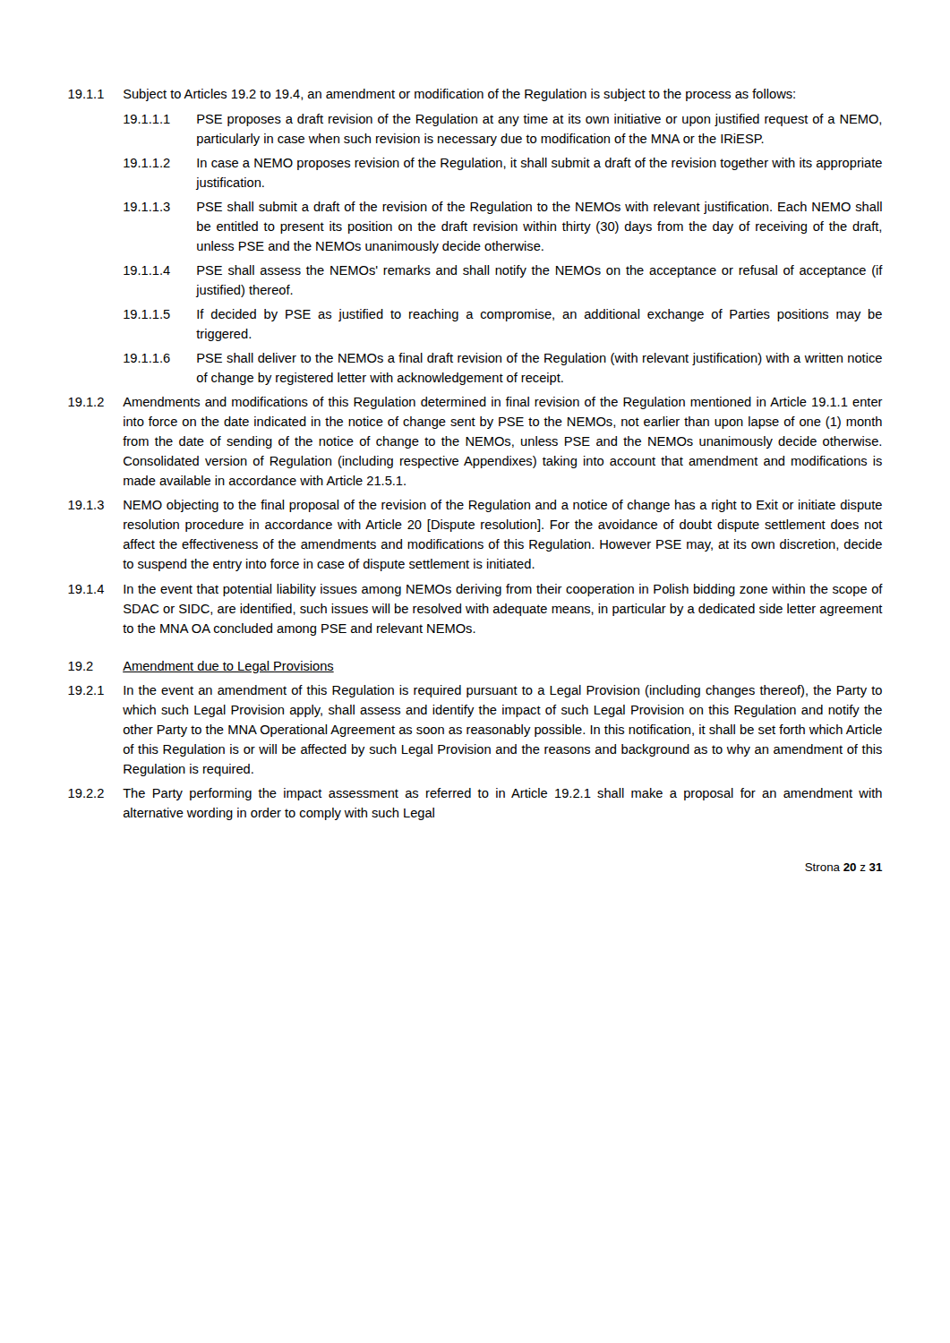19.1.1
Subject to Articles 19.2 to 19.4, an amendment or modification of the Regulation is subject to the process as follows:
19.1.1.1
PSE proposes a draft revision of the Regulation at any time at its own initiative or upon justified request of a NEMO, particularly in case when such revision is necessary due to modification of the MNA or the IRiESP.
19.1.1.2
In case a NEMO proposes revision of the Regulation, it shall submit a draft of the revision together with its appropriate justification.
19.1.1.3
PSE shall submit a draft of the revision of the Regulation to the NEMOs with relevant justification. Each NEMO shall be entitled to present its position on the draft revision within thirty (30) days from the day of receiving of the draft, unless PSE and the NEMOs unanimously decide otherwise.
19.1.1.4
PSE shall assess the NEMOs' remarks and shall notify the NEMOs on the acceptance or refusal of acceptance (if justified) thereof.
19.1.1.5
If decided by PSE as justified to reaching a compromise, an additional exchange of Parties positions may be triggered.
19.1.1.6
PSE shall deliver to the NEMOs a final draft revision of the Regulation (with relevant justification) with a written notice of change by registered letter with acknowledgement of receipt.
19.1.2
Amendments and modifications of this Regulation determined in final revision of the Regulation mentioned in Article 19.1.1 enter into force on the date indicated in the notice of change sent by PSE to the NEMOs, not earlier than upon lapse of one (1) month from the date of sending of the notice of change to the NEMOs, unless PSE and the NEMOs unanimously decide otherwise. Consolidated version of Regulation (including respective Appendixes) taking into account that amendment and modifications is made available in accordance with Article 21.5.1.
19.1.3
NEMO objecting to the final proposal of the revision of the Regulation and a notice of change has a right to Exit or initiate dispute resolution procedure in accordance with Article 20 [Dispute resolution]. For the avoidance of doubt dispute settlement does not affect the effectiveness of the amendments and modifications of this Regulation. However PSE may, at its own discretion, decide to suspend the entry into force in case of dispute settlement is initiated.
19.1.4
In the event that potential liability issues among NEMOs deriving from their cooperation in Polish bidding zone within the scope of SDAC or SIDC, are identified, such issues will be resolved with adequate means, in particular by a dedicated side letter agreement to the MNA OA concluded among PSE and relevant NEMOs.
19.2
Amendment due to Legal Provisions
19.2.1
In the event an amendment of this Regulation is required pursuant to a Legal Provision (including changes thereof), the Party to which such Legal Provision apply, shall assess and identify the impact of such Legal Provision on this Regulation and notify the other Party to the MNA Operational Agreement as soon as reasonably possible. In this notification, it shall be set forth which Article of this Regulation is or will be affected by such Legal Provision and the reasons and background as to why an amendment of this Regulation is required.
19.2.2
The Party performing the impact assessment as referred to in Article 19.2.1 shall make a proposal for an amendment with alternative wording in order to comply with such Legal
Strona 20 z 31